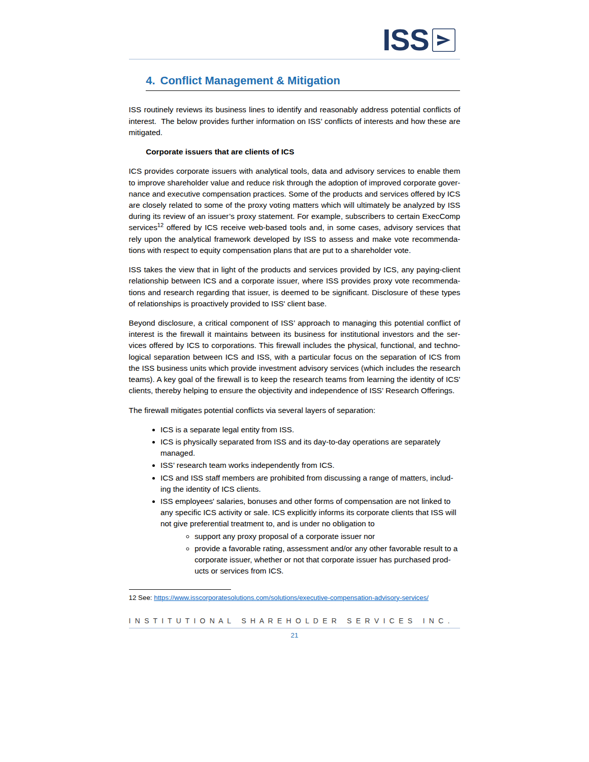ISS
4. Conflict Management & Mitigation
ISS routinely reviews its business lines to identify and reasonably address potential conflicts of interest. The below provides further information on ISS’ conflicts of interests and how these are mitigated.
Corporate issuers that are clients of ICS
ICS provides corporate issuers with analytical tools, data and advisory services to enable them to improve shareholder value and reduce risk through the adoption of improved corporate governance and executive compensation practices. Some of the products and services offered by ICS are closely related to some of the proxy voting matters which will ultimately be analyzed by ISS during its review of an issuer’s proxy statement. For example, subscribers to certain ExecComp services12 offered by ICS receive web-based tools and, in some cases, advisory services that rely upon the analytical framework developed by ISS to assess and make vote recommendations with respect to equity compensation plans that are put to a shareholder vote.
ISS takes the view that in light of the products and services provided by ICS, any paying-client relationship between ICS and a corporate issuer, where ISS provides proxy vote recommendations and research regarding that issuer, is deemed to be significant. Disclosure of these types of relationships is proactively provided to ISS' client base.
Beyond disclosure, a critical component of ISS’ approach to managing this potential conflict of interest is the firewall it maintains between its business for institutional investors and the services offered by ICS to corporations. This firewall includes the physical, functional, and technological separation between ICS and ISS, with a particular focus on the separation of ICS from the ISS business units which provide investment advisory services (which includes the research teams). A key goal of the firewall is to keep the research teams from learning the identity of ICS' clients, thereby helping to ensure the objectivity and independence of ISS’ Research Offerings.
The firewall mitigates potential conflicts via several layers of separation:
ICS is a separate legal entity from ISS.
ICS is physically separated from ISS and its day-to-day operations are separately managed.
ISS’ research team works independently from ICS.
ICS and ISS staff members are prohibited from discussing a range of matters, including the identity of ICS clients.
ISS employees' salaries, bonuses and other forms of compensation are not linked to any specific ICS activity or sale. ICS explicitly informs its corporate clients that ISS will not give preferential treatment to, and is under no obligation to
support any proxy proposal of a corporate issuer nor
provide a favorable rating, assessment and/or any other favorable result to a corporate issuer, whether or not that corporate issuer has purchased products or services from ICS.
12 See: https://www.isscorporatesolutions.com/solutions/executive-compensation-advisory-services/
I N S T I T U T I O N A L S H A R E H O L D E R S E R V I C E S I N C .
21